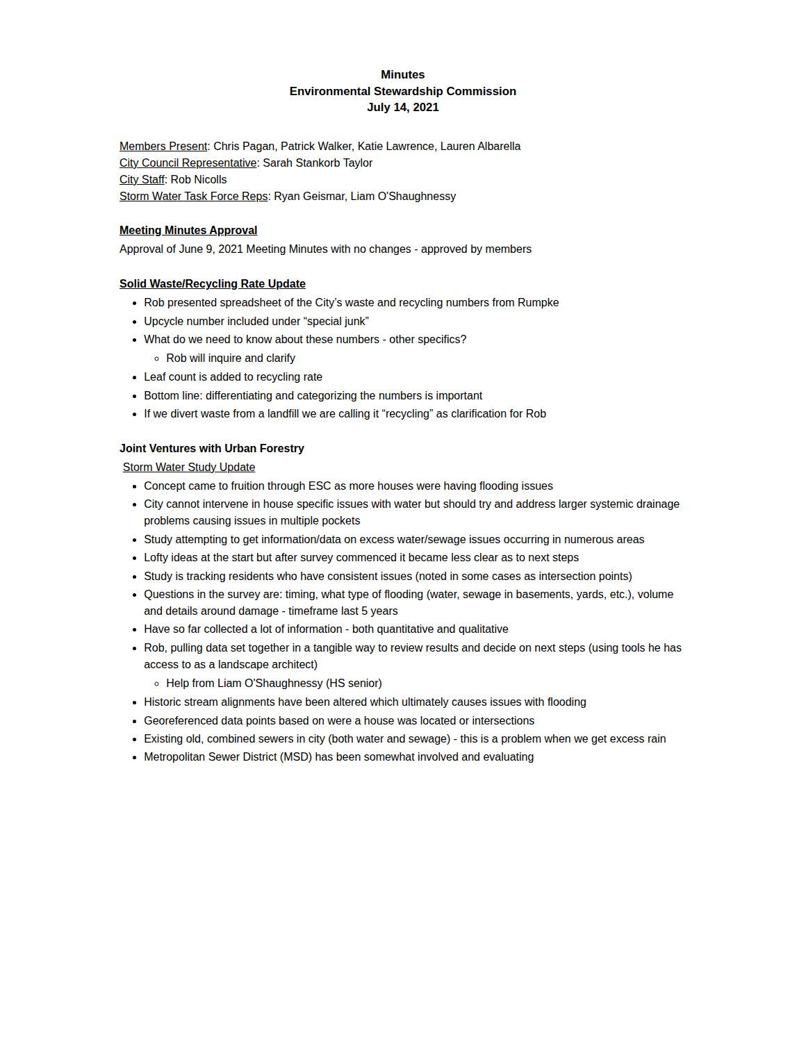Minutes
Environmental Stewardship Commission
July 14, 2021
Members Present: Chris Pagan, Patrick Walker, Katie Lawrence, Lauren Albarella
City Council Representative: Sarah Stankorb Taylor
City Staff: Rob Nicolls
Storm Water Task Force Reps: Ryan Geismar, Liam O'Shaughnessy
Meeting Minutes Approval
Approval of June 9, 2021 Meeting Minutes with no changes - approved by members
Solid Waste/Recycling Rate Update
Rob presented spreadsheet of the City’s waste and recycling numbers from Rumpke
Upcycle number included under “special junk”
What do we need to know about these numbers - other specifics?
Rob will inquire and clarify
Leaf count is added to recycling rate
Bottom line: differentiating and categorizing the numbers is important
If we divert waste from a landfill we are calling it “recycling” as clarification for Rob
Joint Ventures with Urban Forestry
Storm Water Study Update
Concept came to fruition through ESC as more houses were having flooding issues
City cannot intervene in house specific issues with water but should try and address larger systemic drainage problems causing issues in multiple pockets
Study attempting to get information/data on excess water/sewage issues occurring in numerous areas
Lofty ideas at the start but after survey commenced it became less clear as to next steps
Study is tracking residents who have consistent issues (noted in some cases as intersection points)
Questions in the survey are: timing, what type of flooding (water, sewage in basements, yards, etc.), volume and details around damage - timeframe last 5 years
Have so far collected a lot of information - both quantitative and qualitative
Rob, pulling data set together in a tangible way to review results and decide on next steps (using tools he has access to as a landscape architect)
Help from Liam O'Shaughnessy (HS senior)
Historic stream alignments have been altered which ultimately causes issues with flooding
Georeferenced data points based on were a house was located or intersections
Existing old, combined sewers in city (both water and sewage) - this is a problem when we get excess rain
Metropolitan Sewer District (MSD) has been somewhat involved and evaluating